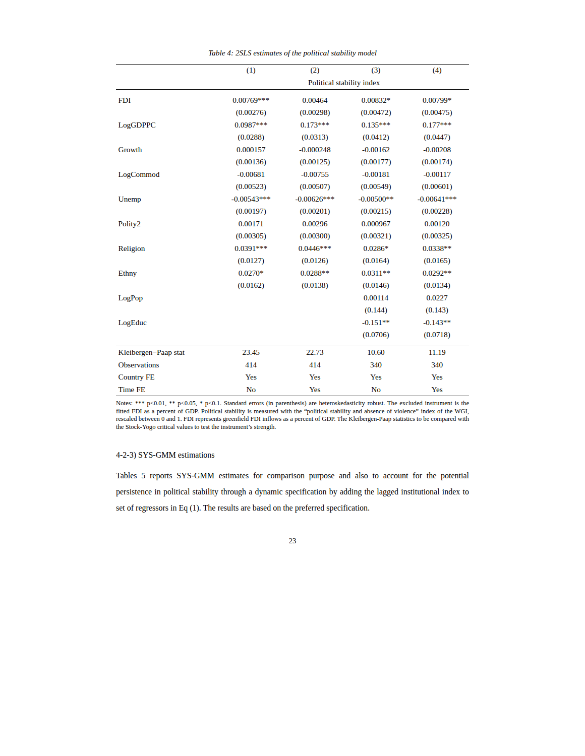Table 4: 2SLS estimates of the political stability model
| | (1) | (2) | (3) | (4) |
| | Political stability index |
| FDI | 0.00769*** | 0.00464 | 0.00832* | 0.00799* |
| | (0.00276) | (0.00298) | (0.00472) | (0.00475) |
| LogGDPPC | 0.0987*** | 0.173*** | 0.135*** | 0.177*** |
| | (0.0288) | (0.0313) | (0.0412) | (0.0447) |
| Growth | 0.000157 | -0.000248 | -0.00162 | -0.00208 |
| | (0.00136) | (0.00125) | (0.00177) | (0.00174) |
| LogCommod | -0.00681 | -0.00755 | -0.00181 | -0.00117 |
| | (0.00523) | (0.00507) | (0.00549) | (0.00601) |
| Unemp | -0.00543*** | -0.00626*** | -0.00500** | -0.00641*** |
| | (0.00197) | (0.00201) | (0.00215) | (0.00228) |
| Polity2 | 0.00171 | 0.00296 | 0.000967 | 0.00120 |
| | (0.00305) | (0.00300) | (0.00321) | (0.00325) |
| Religion | 0.0391*** | 0.0446*** | 0.0286* | 0.0338** |
| | (0.0127) | (0.0126) | (0.0164) | (0.0165) |
| Ethny | 0.0270* | 0.0288** | 0.0311** | 0.0292** |
| | (0.0162) | (0.0138) | (0.0146) | (0.0134) |
| LogPop | | | 0.00114 | 0.0227 |
| | | | (0.144) | (0.143) |
| LogEduc | | | -0.151** | -0.143** |
| | | | (0.0706) | (0.0718) |
| Kleibergen−Paap stat | 23.45 | 22.73 | 10.60 | 11.19 |
| Observations | 414 | 414 | 340 | 340 |
| Country FE | Yes | Yes | Yes | Yes |
| Time FE | No | Yes | No | Yes |
Notes: *** p<0.01, ** p<0.05, * p<0.1. Standard errors (in parenthesis) are heteroskedasticity robust. The excluded instrument is the fitted FDI as a percent of GDP. Political stability is measured with the “political stability and absence of violence” index of the WGI, rescaled between 0 and 1. FDI represents greenfield FDI inflows as a percent of GDP. The Kleibergen-Paap statistics to be compared with the Stock-Yogo critical values to test the instrument’s strength.
4-2-3) SYS-GMM estimations
Tables 5 reports SYS-GMM estimates for comparison purpose and also to account for the potential persistence in political stability through a dynamic specification by adding the lagged institutional index to set of regressors in Eq (1). The results are based on the preferred specification.
23